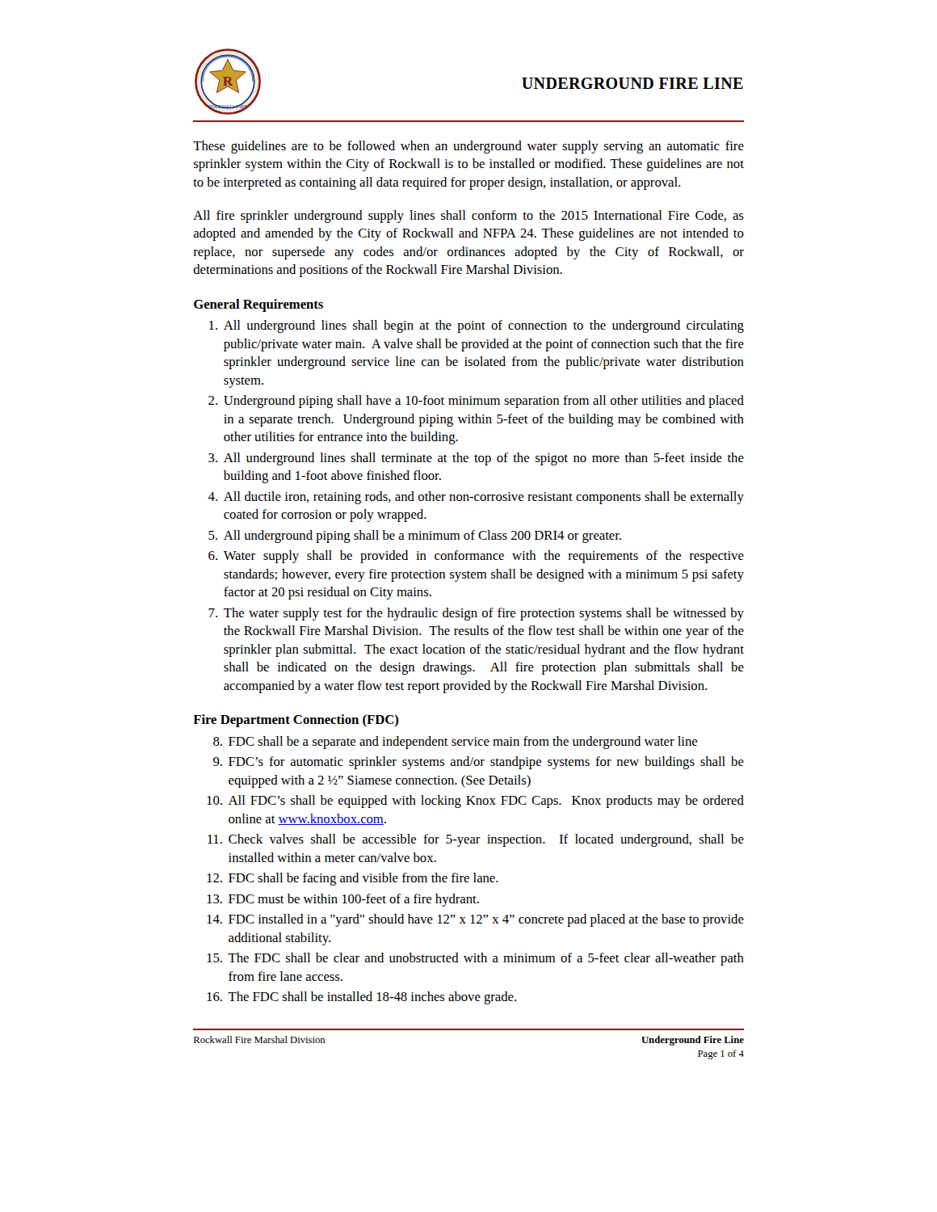R ROCKWALL FIRE
Underground Fire Line
These guidelines are to be followed when an underground water supply serving an automatic fire sprinkler system within the City of Rockwall is to be installed or modified. These guidelines are not to be interpreted as containing all data required for proper design, installation, or approval.
All fire sprinkler underground supply lines shall conform to the 2015 International Fire Code, as adopted and amended by the City of Rockwall and NFPA 24. These guidelines are not intended to replace, nor supersede any codes and/or ordinances adopted by the City of Rockwall, or determinations and positions of the Rockwall Fire Marshal Division.
General Requirements
All underground lines shall begin at the point of connection to the underground circulating public/private water main. A valve shall be provided at the point of connection such that the fire sprinkler underground service line can be isolated from the public/private water distribution system.
Underground piping shall have a 10-foot minimum separation from all other utilities and placed in a separate trench. Underground piping within 5-feet of the building may be combined with other utilities for entrance into the building.
All underground lines shall terminate at the top of the spigot no more than 5-feet inside the building and 1-foot above finished floor.
All ductile iron, retaining rods, and other non-corrosive resistant components shall be externally coated for corrosion or poly wrapped.
All underground piping shall be a minimum of Class 200 DRI4 or greater.
Water supply shall be provided in conformance with the requirements of the respective standards; however, every fire protection system shall be designed with a minimum 5 psi safety factor at 20 psi residual on City mains.
The water supply test for the hydraulic design of fire protection systems shall be witnessed by the Rockwall Fire Marshal Division. The results of the flow test shall be within one year of the sprinkler plan submittal. The exact location of the static/residual hydrant and the flow hydrant shall be indicated on the design drawings. All fire protection plan submittals shall be accompanied by a water flow test report provided by the Rockwall Fire Marshal Division.
Fire Department Connection (FDC)
FDC shall be a separate and independent service main from the underground water line
FDC’s for automatic sprinkler systems and/or standpipe systems for new buildings shall be equipped with a 2 ½” Siamese connection. (See Details)
All FDC’s shall be equipped with locking Knox FDC Caps. Knox products may be ordered online at www.knoxbox.com.
Check valves shall be accessible for 5-year inspection. If located underground, shall be installed within a meter can/valve box.
FDC shall be facing and visible from the fire lane.
FDC must be within 100-feet of a fire hydrant.
FDC installed in a "yard" should have 12” x 12” x 4” concrete pad placed at the base to provide additional stability.
The FDC shall be clear and unobstructed with a minimum of a 5-feet clear all-weather path from fire lane access.
The FDC shall be installed 18-48 inches above grade.
Rockwall Fire Marshal Division
Underground Fire Line Page 1 of 4